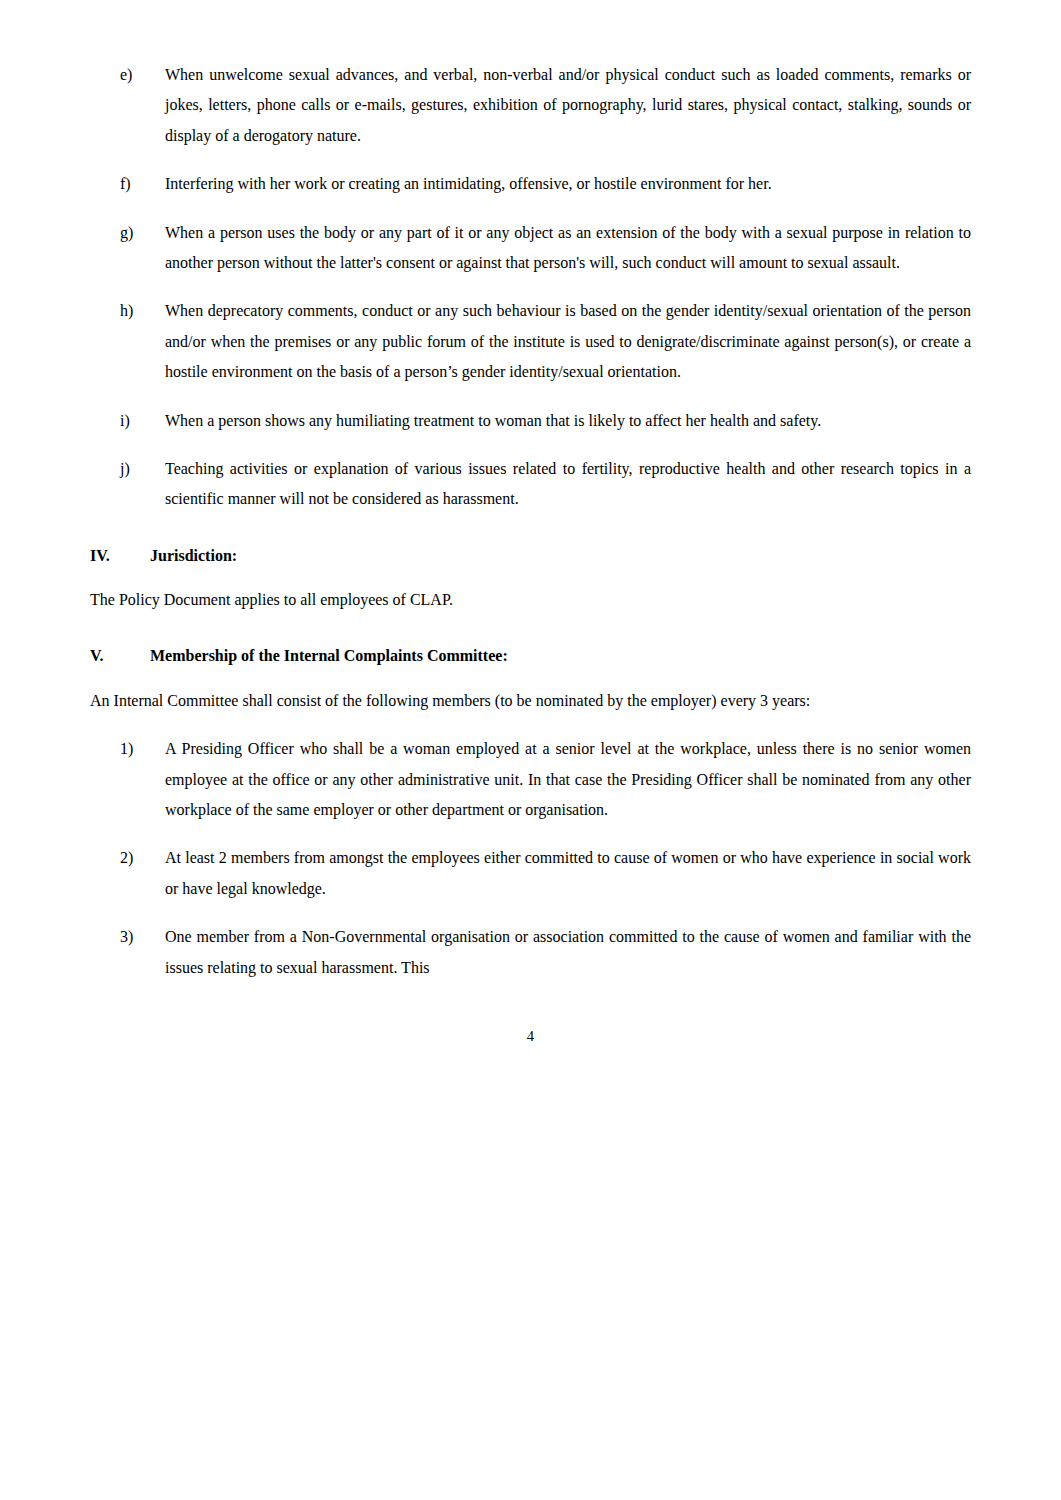e) When unwelcome sexual advances, and verbal, non-verbal and/or physical conduct such as loaded comments, remarks or jokes, letters, phone calls or e-mails, gestures, exhibition of pornography, lurid stares, physical contact, stalking, sounds or display of a derogatory nature.
f) Interfering with her work or creating an intimidating, offensive, or hostile environment for her.
g) When a person uses the body or any part of it or any object as an extension of the body with a sexual purpose in relation to another person without the latter's consent or against that person's will, such conduct will amount to sexual assault.
h) When deprecatory comments, conduct or any such behaviour is based on the gender identity/sexual orientation of the person and/or when the premises or any public forum of the institute is used to denigrate/discriminate against person(s), or create a hostile environment on the basis of a person’s gender identity/sexual orientation.
i) When a person shows any humiliating treatment to woman that is likely to affect her health and safety.
j) Teaching activities or explanation of various issues related to fertility, reproductive health and other research topics in a scientific manner will not be considered as harassment.
IV. Jurisdiction:
The Policy Document applies to all employees of CLAP.
V. Membership of the Internal Complaints Committee:
An Internal Committee shall consist of the following members (to be nominated by the employer) every 3 years:
1) A Presiding Officer who shall be a woman employed at a senior level at the workplace, unless there is no senior women employee at the office or any other administrative unit. In that case the Presiding Officer shall be nominated from any other workplace of the same employer or other department or organisation.
2) At least 2 members from amongst the employees either committed to cause of women or who have experience in social work or have legal knowledge.
3) One member from a Non-Governmental organisation or association committed to the cause of women and familiar with the issues relating to sexual harassment. This
4